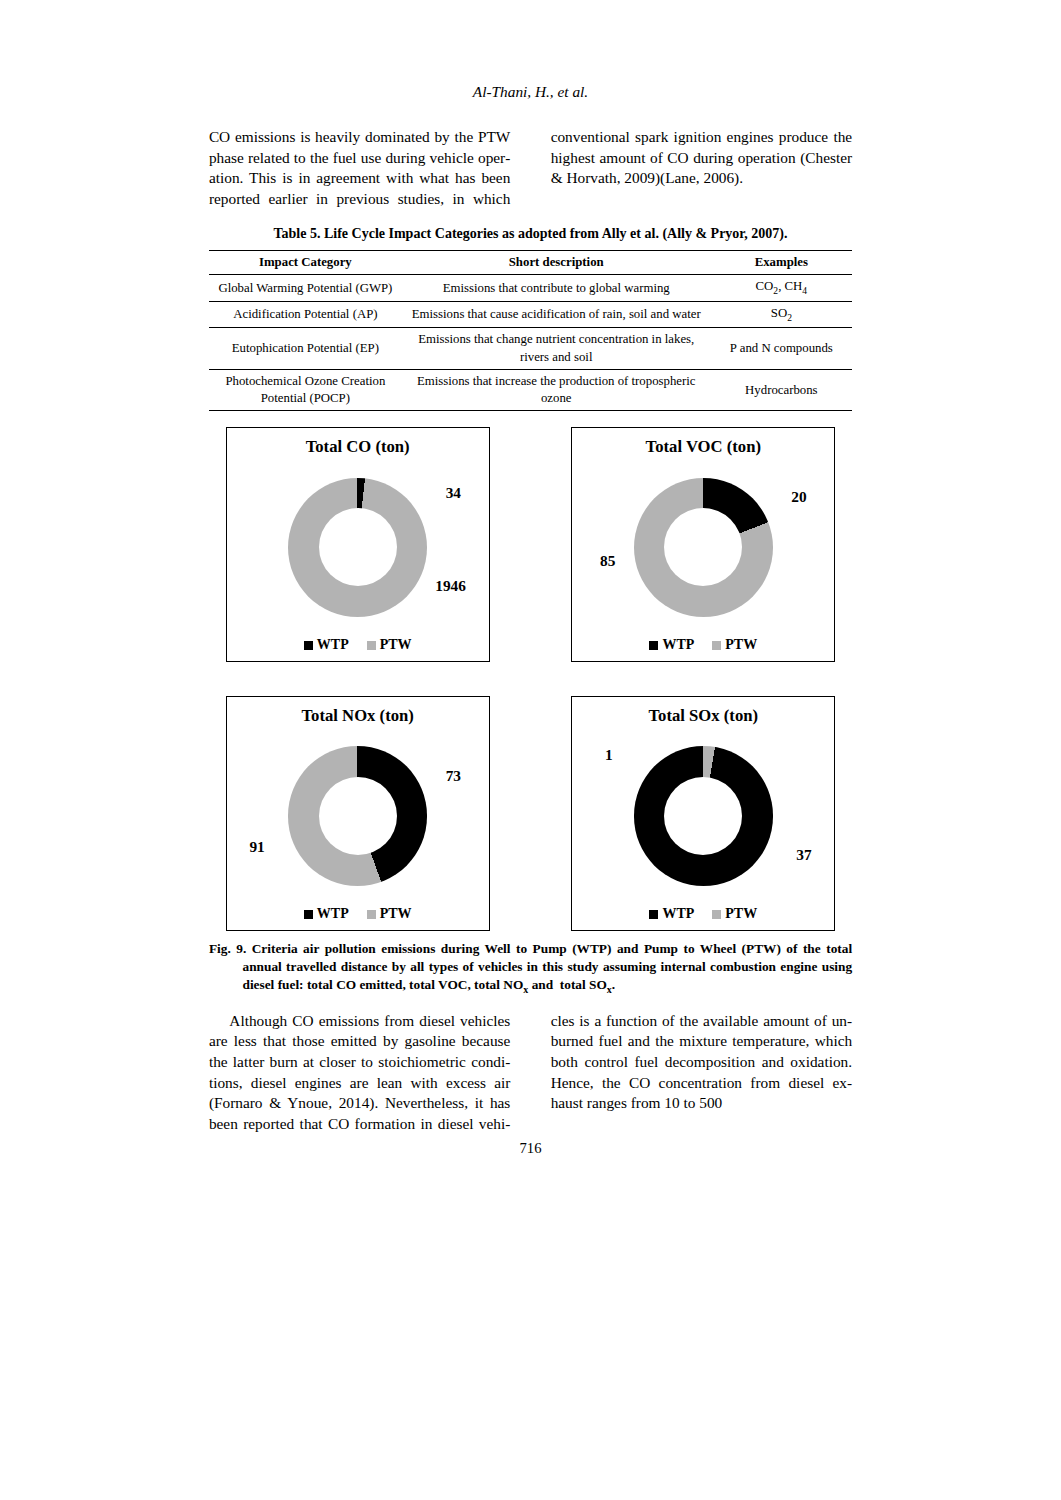Al-Thani, H., et al.
CO emissions is heavily dominated by the PTW phase related to the fuel use during vehicle operation. This is in agreement with what has been reported earlier in previous studies, in which conventional spark ignition engines produce the highest amount of CO during operation (Chester & Horvath, 2009)(Lane, 2006).
Table 5. Life Cycle Impact Categories as adopted from Ally et al. (Ally & Pryor, 2007).
| Impact Category | Short description | Examples |
| --- | --- | --- |
| Global Warming Potential (GWP) | Emissions that contribute to global warming | CO 2 , CH 4 |
| Acidification Potential (AP) | Emissions that cause acidification of rain, soil and water | SO 2 |
| Eutophication Potential (EP) | Emissions that change nutrient concentration in lakes, rivers and soil | P and N compounds |
| Photochemical Ozone Creation Potential (POCP) | Emissions that increase the production of tropospheric ozone | Hydrocarbons |
Total CO (ton)
34
1946
WTP PTW
Total VOC (ton)
20
85
WTP PTW
Total NOx (ton)
73
91
WTP PTW
Total SOx (ton)
1
37
WTP PTW
Fig. 9. Criteria air pollution emissions during Well to Pump (WTP) and Pump to Wheel (PTW) of the total annual travelled distance by all types of vehicles in this study assuming internal combustion engine using diesel fuel: total CO emitted, total VOC, total NOx and total SOx.
Although CO emissions from diesel vehicles are less that those emitted by gasoline because the latter burn at closer to stoichiometric conditions, diesel engines are lean with excess air (Fornaro & Ynoue, 2014). Nevertheless, it has been reported that CO formation in diesel vehicles is a function of the available amount of unburned fuel and the mixture temperature, which both control fuel decomposition and oxidation. Hence, the CO concentration from diesel exhaust ranges from 10 to 500
716